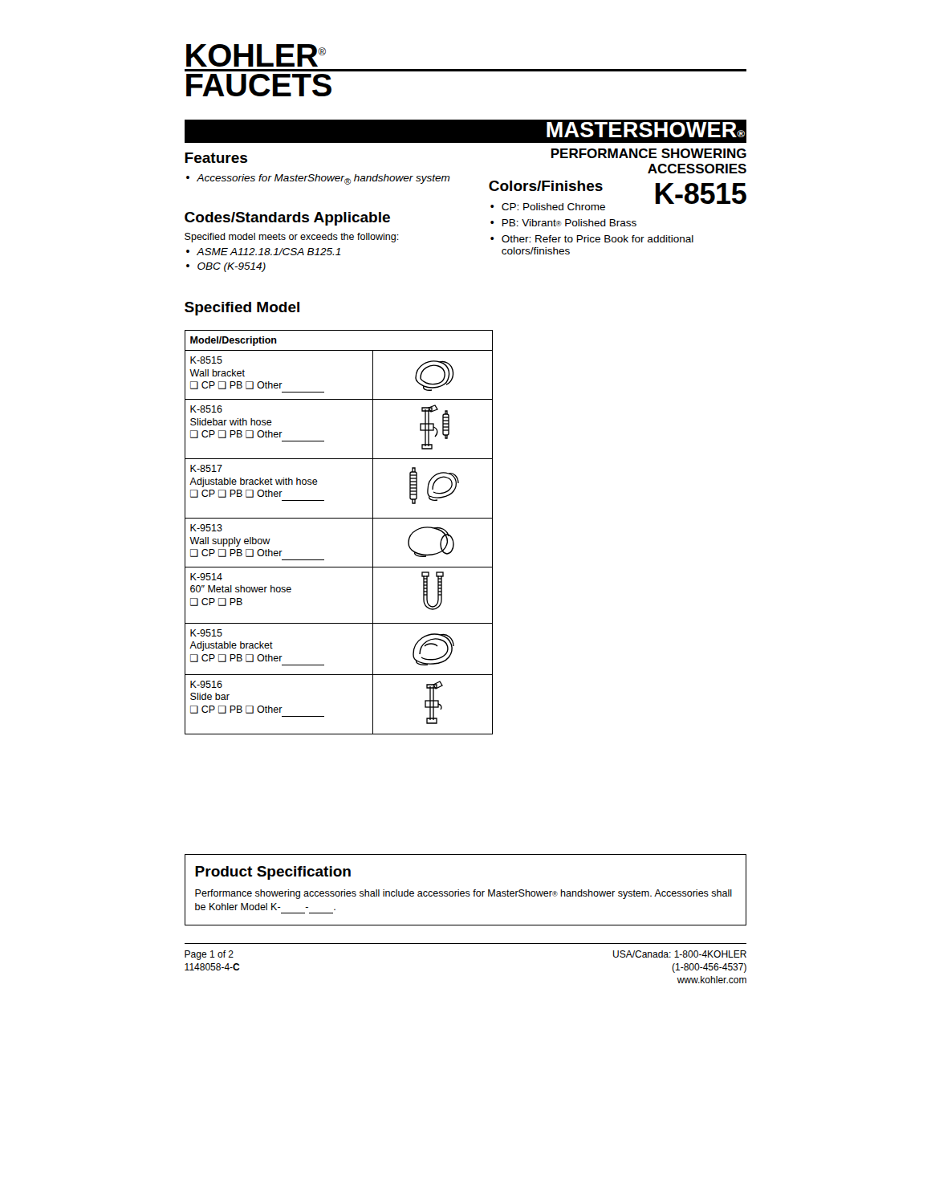KOHLER® FAUCETS
MASTERSHOWER®
PERFORMANCE SHOWERING
ACCESSORIES
K-8515
Features
Accessories for MasterShower® handshower system
Codes/Standards Applicable
Specified model meets or exceeds the following:
ASME A112.18.1/CSA B125.1
OBC (K-9514)
Specified Model
Colors/Finishes
CP: Polished Chrome
PB: Vibrant® Polished Brass
Other: Refer to Price Book for additional colors/finishes
| Model/Description |
| --- |
| K-8515 Wall bracket ❑ CP ❑ PB ❑ Other | |
| K-8516 Slidebar with hose ❑ CP ❑ PB ❑ Other | |
| K-8517 Adjustable bracket with hose ❑ CP ❑ PB ❑ Other | |
| K-9513 Wall supply elbow ❑ CP ❑ PB ❑ Other | |
| K-9514 60″ Metal shower hose ❑ CP ❑ PB | |
| K-9515 Adjustable bracket ❑ CP ❑ PB ❑ Other | |
| K-9516 Slide bar ❑ CP ❑ PB ❑ Other | |
Product Specification
Performance showering accessories shall include accessories for MasterShower® handshower system. Accessories shall be Kohler Model K- - .
Page 1 of 2
1148058-4-C
USA/Canada: 1-800-4KOHLER
(1-800-456-4537)
www.kohler.com